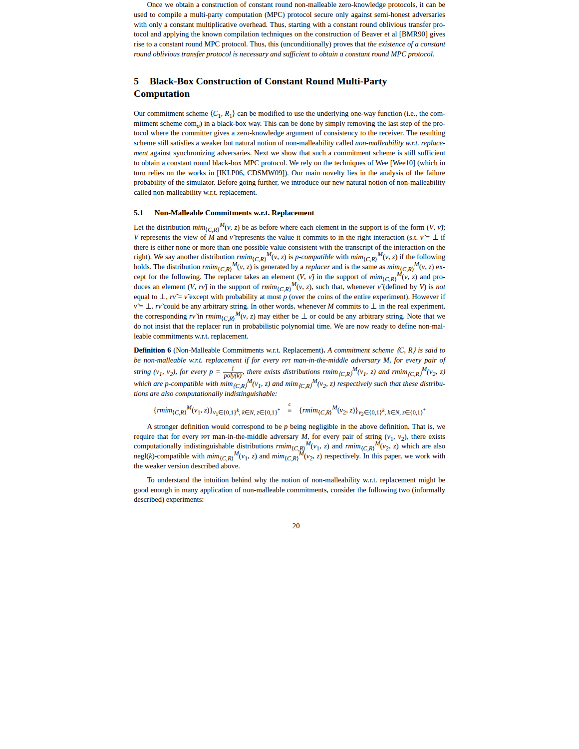Once we obtain a construction of constant round non-malleable zero-knowledge protocols, it can be used to compile a multi-party computation (MPC) protocol secure only against semi-honest adversaries with only a constant multiplicative overhead. Thus, starting with a constant round oblivious transfer protocol and applying the known compilation techniques on the construction of Beaver et al [BMR90] gives rise to a constant round MPC protocol. Thus, this (unconditionally) proves that the existence of a constant round oblivious transfer protocol is necessary and sufficient to obtain a constant round MPC protocol.
5 Black-Box Construction of Constant Round Multi-Party Computation
Our commitment scheme ⟨C1, R1⟩ can be modified to use the underlying one-way function (i.e., the commitment scheme comσ) in a black-box way. This can be done by simply removing the last step of the protocol where the committer gives a zero-knowledge argument of consistency to the receiver. The resulting scheme still satisfies a weaker but natural notion of non-malleability called non-malleability w.r.t. replacement against synchronizing adversaries. Next we show that such a commitment scheme is still sufficient to obtain a constant round black-box MPC protocol. We rely on the techniques of Wee [Wee10] (which in turn relies on the works in [IKLP06, CDSMW09]). Our main novelty lies in the analysis of the failure probability of the simulator. Before going further, we introduce our new natural notion of non-malleability called non-malleability w.r.t. replacement.
5.1 Non-Malleable Commitments w.r.t. Replacement
Let the distribution mim⟨C,R⟩M(ν, z) be as before where each element in the support is of the form (V, ν̃); V represents the view of M and ν̃ represents the value it commits to in the right interaction (s.t. ν̃ = ⊥ if there is either none or more than one possible value consistent with the transcript of the interaction on the right). We say another distribution rmim⟨C,R⟩M(ν, z) is p-compatible with mim⟨C,R⟩M(ν, z) if the following holds. The distribution rmim⟨C,R⟩M(ν, z) is generated by a replacer and is the same as mim⟨C,R⟩M(ν, z) except for the following. The replacer takes an element (V, ν̃) in the support of mim⟨C,R⟩M(ν, z) and produces an element (V, rν̃) in the support of rmim⟨C,R⟩M(ν, z), such that, whenever ν̃ (defined by V) is not equal to ⊥, rν̃ = ν̃ except with probability at most p (over the coins of the entire experiment). However if ν̃ = ⊥, rν̃ could be any arbitrary string. In other words, whenever M commits to ⊥ in the real experiment, the corresponding rν̃ in rmim⟨C,R⟩M(ν, z) may either be ⊥ or could be any arbitrary string. Note that we do not insist that the replacer run in probabilistic polynomial time. We are now ready to define non-malleable commitments w.r.t. replacement.
Definition 6 (Non-Malleable Commitments w.r.t. Replacement). A commitment scheme ⟨C, R⟩ is said to be non-malleable w.r.t. replacement if for every ppt man-in-the-middle adversary M, for every pair of string (ν1, ν2), for every p = 1 poly(k), there exists distributions rmim⟨C,R⟩M(ν1, z) and rmim⟨C,R⟩M(ν2, z) which are p-compatible with mim⟨C,R⟩M(ν1, z) and mim⟨C,R⟩M(ν2, z) respectively such that these distributions are also computationally indistinguishable:
{rmim⟨C,R⟩M(ν1, z)}ν1∈{0,1}k, k∈N, z∈{0,1}* c≡ {rmim⟨C,R⟩M(ν2, z)}ν2∈{0,1}k, k∈N, z∈{0,1}*
A stronger definition would correspond to be p being negligible in the above definition. That is, we require that for every ppt man-in-the-middle adversary M, for every pair of string (ν1, ν2), there exists computationally indistinguishable distributions rmim⟨C,R⟩M(ν1, z) and rmim⟨C,R⟩M(ν2, z) which are also negl(k)-compatible with mim⟨C,R⟩M(ν1, z) and mim⟨C,R⟩M(ν2, z) respectively. In this paper, we work with the weaker version described above.
To understand the intuition behind why the notion of non-malleability w.r.t. replacement might be good enough in many application of non-malleable commitments, consider the following two (informally described) experiments:
20